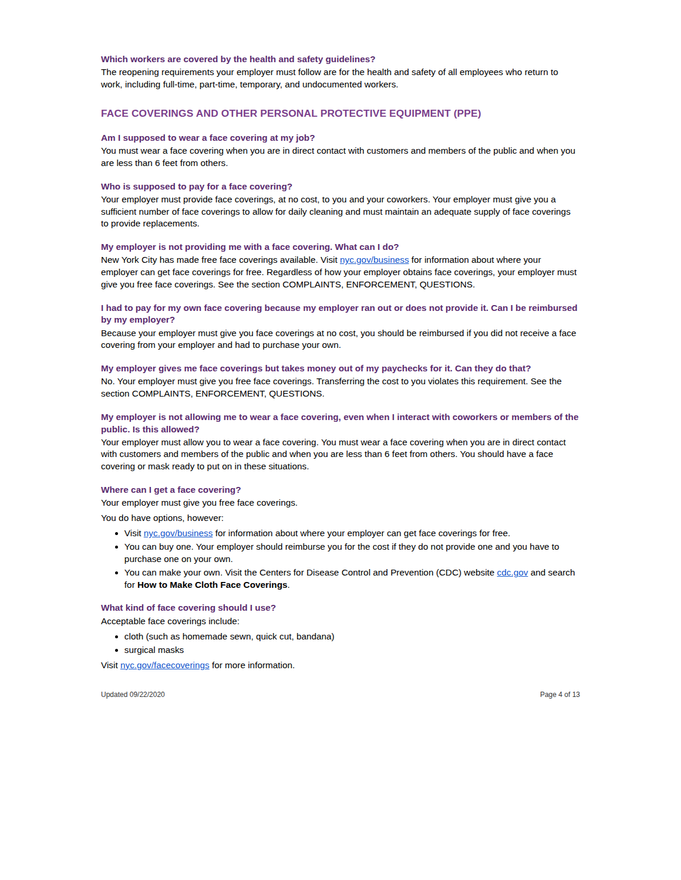Which workers are covered by the health and safety guidelines?
The reopening requirements your employer must follow are for the health and safety of all employees who return to work, including full-time, part-time, temporary, and undocumented workers.
FACE COVERINGS AND OTHER PERSONAL PROTECTIVE EQUIPMENT (PPE)
Am I supposed to wear a face covering at my job?
You must wear a face covering when you are in direct contact with customers and members of the public and when you are less than 6 feet from others.
Who is supposed to pay for a face covering?
Your employer must provide face coverings, at no cost, to you and your coworkers. Your employer must give you a sufficient number of face coverings to allow for daily cleaning and must maintain an adequate supply of face coverings to provide replacements.
My employer is not providing me with a face covering. What can I do?
New York City has made free face coverings available. Visit nyc.gov/business for information about where your employer can get face coverings for free. Regardless of how your employer obtains face coverings, your employer must give you free face coverings. See the section COMPLAINTS, ENFORCEMENT, QUESTIONS.
I had to pay for my own face covering because my employer ran out or does not provide it. Can I be reimbursed by my employer?
Because your employer must give you face coverings at no cost, you should be reimbursed if you did not receive a face covering from your employer and had to purchase your own.
My employer gives me face coverings but takes money out of my paychecks for it. Can they do that?
No. Your employer must give you free face coverings. Transferring the cost to you violates this requirement. See the section COMPLAINTS, ENFORCEMENT, QUESTIONS.
My employer is not allowing me to wear a face covering, even when I interact with coworkers or members of the public. Is this allowed?
Your employer must allow you to wear a face covering. You must wear a face covering when you are in direct contact with customers and members of the public and when you are less than 6 feet from others. You should have a face covering or mask ready to put on in these situations.
Where can I get a face covering?
Your employer must give you free face coverings.
You do have options, however:
Visit nyc.gov/business for information about where your employer can get face coverings for free.
You can buy one. Your employer should reimburse you for the cost if they do not provide one and you have to purchase one on your own.
You can make your own. Visit the Centers for Disease Control and Prevention (CDC) website cdc.gov and search for How to Make Cloth Face Coverings.
What kind of face covering should I use?
Acceptable face coverings include:
cloth (such as homemade sewn, quick cut, bandana)
surgical masks
Visit nyc.gov/facecoverings for more information.
Updated 09/22/2020 Page 4 of 13